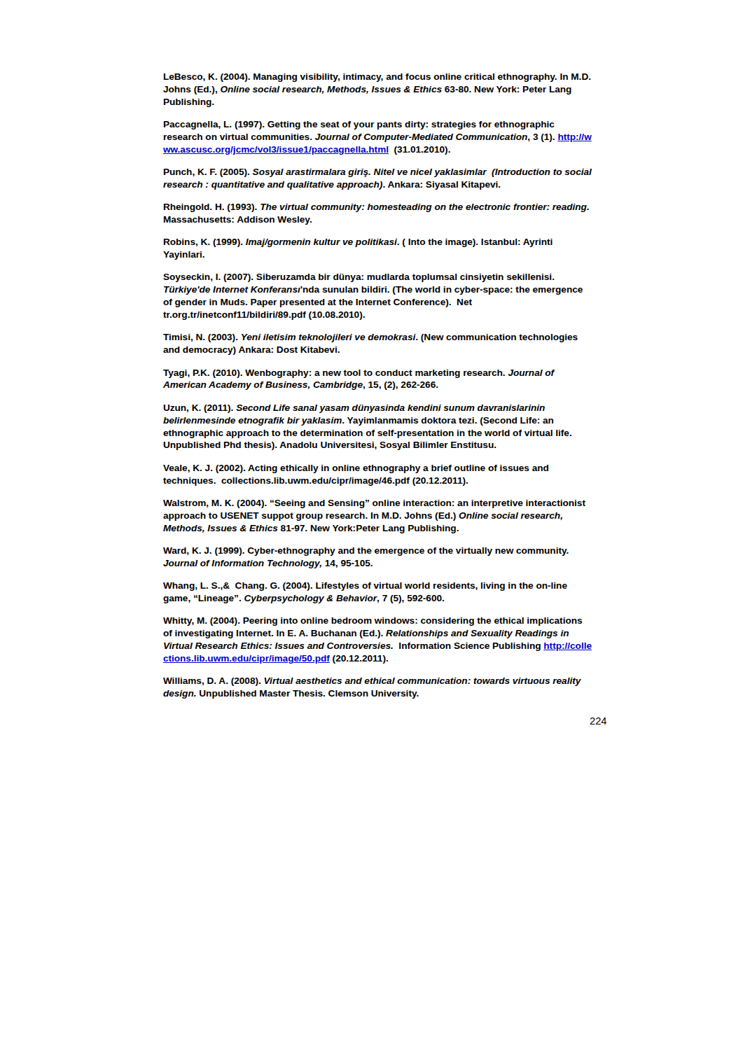LeBesco, K. (2004). Managing visibility, intimacy, and focus online critical ethnography. In M.D. Johns (Ed.), Online social research, Methods, Issues & Ethics 63-80. New York: Peter Lang Publishing.
Paccagnella, L. (1997). Getting the seat of your pants dirty: strategies for ethnographic research on virtual communities. Journal of Computer-Mediated Communication, 3 (1). http://www.ascusc.org/jcmc/vol3/issue1/paccagnella.html (31.01.2010).
Punch, K. F. (2005). Sosyal arastirmalara giriş. Nitel ve nicel yaklasimlar (Introduction to social research : quantitative and qualitative approach). Ankara: Siyasal Kitapevi.
Rheingold. H. (1993). The virtual community: homesteading on the electronic frontier: reading. Massachusetts: Addison Wesley.
Robins, K. (1999). Imaj/gormenin kultur ve politikasi. ( Into the image). Istanbul: Ayrinti Yayinlari.
Soyseckin, I. (2007). Siberuzamda bir dünya: mudlarda toplumsal cinsiyetin sekillenisi. Türkiye'de Internet Konferansı'nda sunulan bildiri. (The world in cyber-space: the emergence of gender in Muds. Paper presented at the Internet Conference). Net tr.org.tr/inetconf11/bildiri/89.pdf (10.08.2010).
Timisi, N. (2003). Yeni iletisim teknolojileri ve demokrasi. (New communication technologies and democracy) Ankara: Dost Kitabevi.
Tyagi, P.K. (2010). Wenbography: a new tool to conduct marketing research. Journal of American Academy of Business, Cambridge, 15, (2), 262-266.
Uzun, K. (2011). Second Life sanal yasam dünyasinda kendini sunum davranislarinin belirlenmesinde etnografik bir yaklasim. Yayimlanmamis doktora tezi. (Second Life: an ethnographic approach to the determination of self-presentation in the world of virtual life. Unpublished Phd thesis). Anadolu Universitesi, Sosyal Bilimler Enstitusu.
Veale, K. J. (2002). Acting ethically in online ethnography a brief outline of issues and techniques. collections.lib.uwm.edu/cipr/image/46.pdf (20.12.2011).
Walstrom, M. K. (2004). “Seeing and Sensing” online interaction: an interpretive interactionist approach to USENET suppot group research. In M.D. Johns (Ed.) Online social research, Methods, Issues & Ethics 81-97. New York:Peter Lang Publishing.
Ward, K. J. (1999). Cyber-ethnography and the emergence of the virtually new community. Journal of Information Technology, 14, 95-105.
Whang, L. S.,& Chang. G. (2004). Lifestyles of virtual world residents, living in the on-line game, “Lineage”. Cyberpsychology & Behavior, 7 (5), 592-600.
Whitty, M. (2004). Peering into online bedroom windows: considering the ethical implications of investigating Internet. In E. A. Buchanan (Ed.). Relationships and Sexuality Readings in Virtual Research Ethics: Issues and Controversies. Information Science Publishing http://collections.lib.uwm.edu/cipr/image/50.pdf (20.12.2011).
Williams, D. A. (2008). Virtual aesthetics and ethical communication: towards virtuous reality design. Unpublished Master Thesis. Clemson University.
224